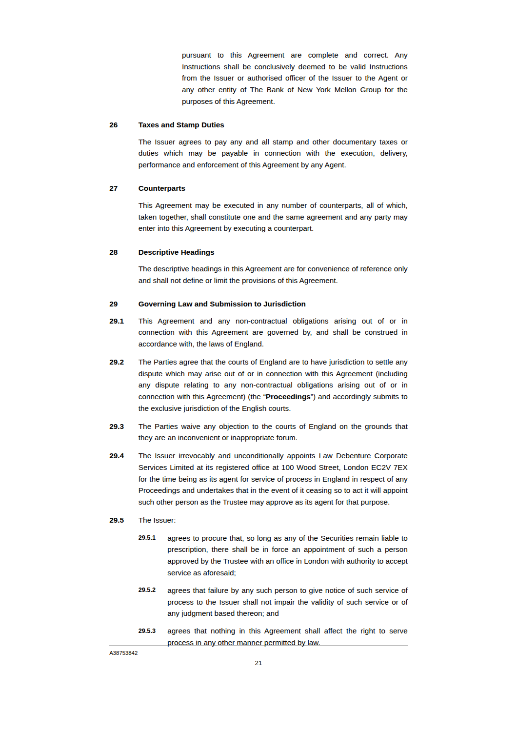pursuant to this Agreement are complete and correct. Any Instructions shall be conclusively deemed to be valid Instructions from the Issuer or authorised officer of the Issuer to the Agent or any other entity of The Bank of New York Mellon Group for the purposes of this Agreement.
26
Taxes and Stamp Duties
The Issuer agrees to pay any and all stamp and other documentary taxes or duties which may be payable in connection with the execution, delivery, performance and enforcement of this Agreement by any Agent.
27
Counterparts
This Agreement may be executed in any number of counterparts, all of which, taken together, shall constitute one and the same agreement and any party may enter into this Agreement by executing a counterpart.
28
Descriptive Headings
The descriptive headings in this Agreement are for convenience of reference only and shall not define or limit the provisions of this Agreement.
29
Governing Law and Submission to Jurisdiction
29.1
This Agreement and any non-contractual obligations arising out of or in connection with this Agreement are governed by, and shall be construed in accordance with, the laws of England.
29.2
The Parties agree that the courts of England are to have jurisdiction to settle any dispute which may arise out of or in connection with this Agreement (including any dispute relating to any non-contractual obligations arising out of or in connection with this Agreement) (the “Proceedings”) and accordingly submits to the exclusive jurisdiction of the English courts.
29.3
The Parties waive any objection to the courts of England on the grounds that they are an inconvenient or inappropriate forum.
29.4
The Issuer irrevocably and unconditionally appoints Law Debenture Corporate Services Limited at its registered office at 100 Wood Street, London EC2V 7EX for the time being as its agent for service of process in England in respect of any Proceedings and undertakes that in the event of it ceasing so to act it will appoint such other person as the Trustee may approve as its agent for that purpose.
29.5
The Issuer:
29.5.1
agrees to procure that, so long as any of the Securities remain liable to prescription, there shall be in force an appointment of such a person approved by the Trustee with an office in London with authority to accept service as aforesaid;
29.5.2
agrees that failure by any such person to give notice of such service of process to the Issuer shall not impair the validity of such service or of any judgment based thereon; and
29.5.3
agrees that nothing in this Agreement shall affect the right to serve process in any other manner permitted by law.
A38753842
21